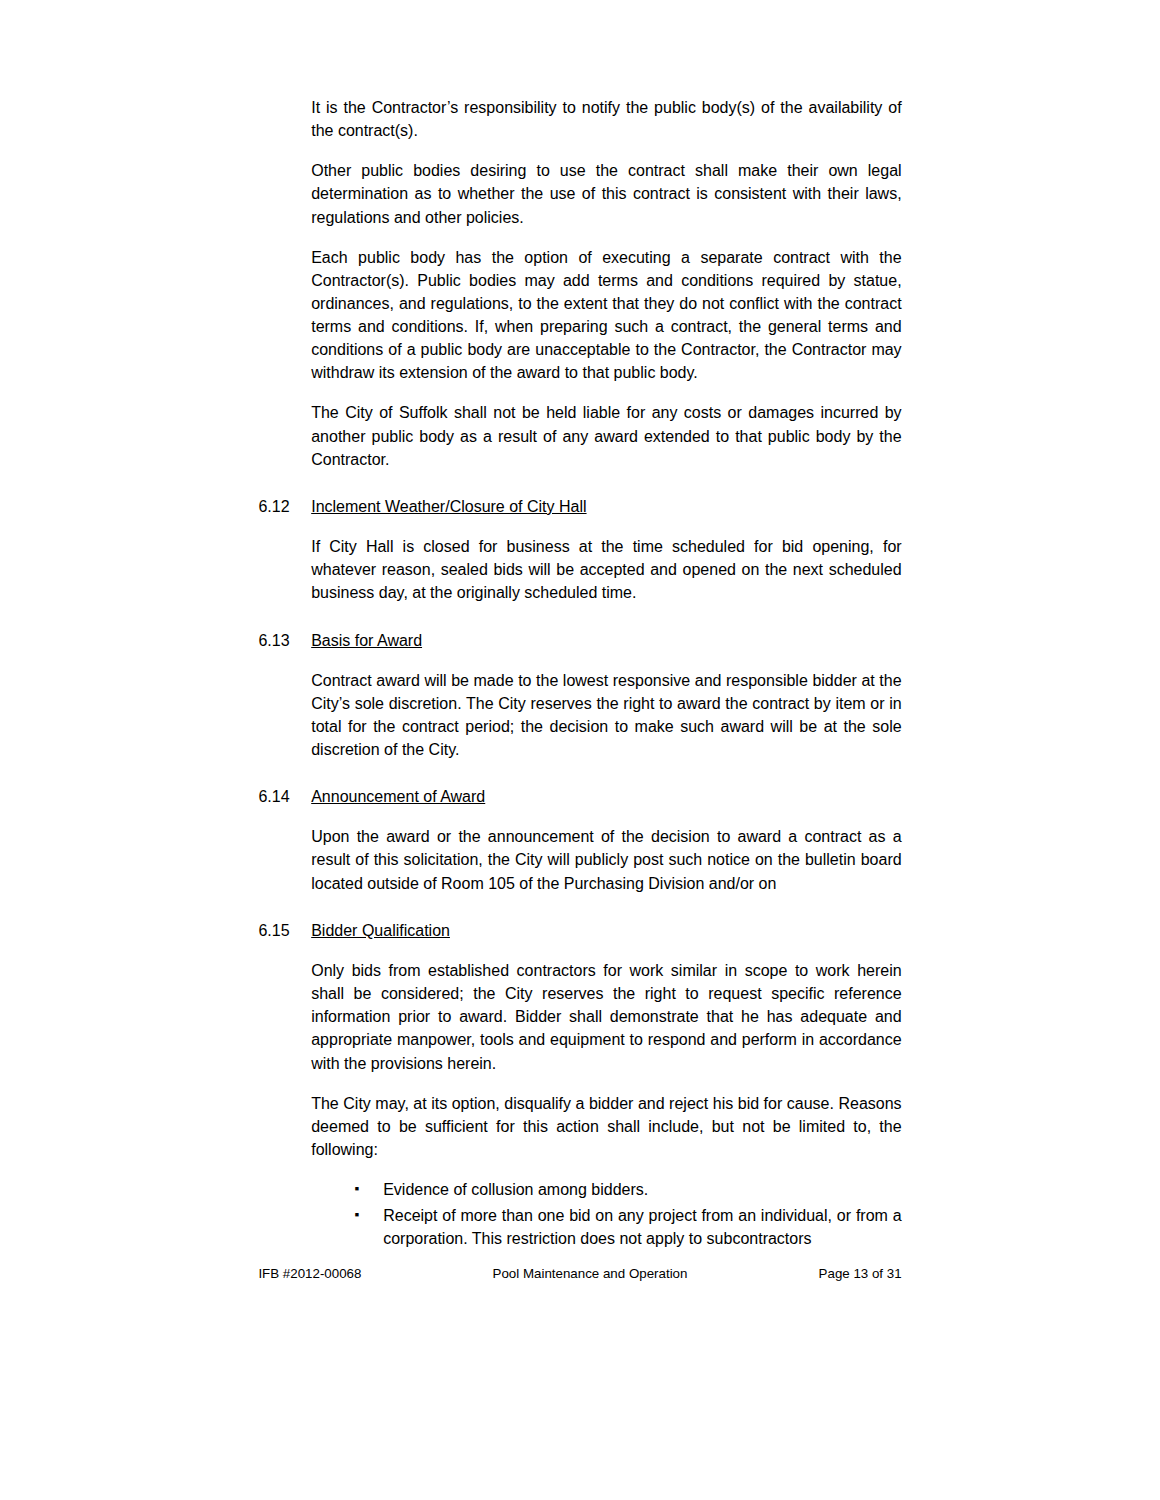It is the Contractor’s responsibility to notify the public body(s) of the availability of the contract(s).
Other public bodies desiring to use the contract shall make their own legal determination as to whether the use of this contract is consistent with their laws, regulations and other policies.
Each public body has the option of executing a separate contract with the Contractor(s). Public bodies may add terms and conditions required by statue, ordinances, and regulations, to the extent that they do not conflict with the contract terms and conditions. If, when preparing such a contract, the general terms and conditions of a public body are unacceptable to the Contractor, the Contractor may withdraw its extension of the award to that public body.
The City of Suffolk shall not be held liable for any costs or damages incurred by another public body as a result of any award extended to that public body by the Contractor.
6.12 Inclement Weather/Closure of City Hall
If City Hall is closed for business at the time scheduled for bid opening, for whatever reason, sealed bids will be accepted and opened on the next scheduled business day, at the originally scheduled time.
6.13 Basis for Award
Contract award will be made to the lowest responsive and responsible bidder at the City’s sole discretion. The City reserves the right to award the contract by item or in total for the contract period; the decision to make such award will be at the sole discretion of the City.
6.14 Announcement of Award
Upon the award or the announcement of the decision to award a contract as a result of this solicitation, the City will publicly post such notice on the bulletin board located outside of Room 105 of the Purchasing Division and/or on
6.15 Bidder Qualification
Only bids from established contractors for work similar in scope to work herein shall be considered; the City reserves the right to request specific reference information prior to award. Bidder shall demonstrate that he has adequate and appropriate manpower, tools and equipment to respond and perform in accordance with the provisions herein.
The City may, at its option, disqualify a bidder and reject his bid for cause. Reasons deemed to be sufficient for this action shall include, but not be limited to, the following:
Evidence of collusion among bidders.
Receipt of more than one bid on any project from an individual, or from a corporation. This restriction does not apply to subcontractors
IFB #2012-00068 Pool Maintenance and Operation Page 13 of 31